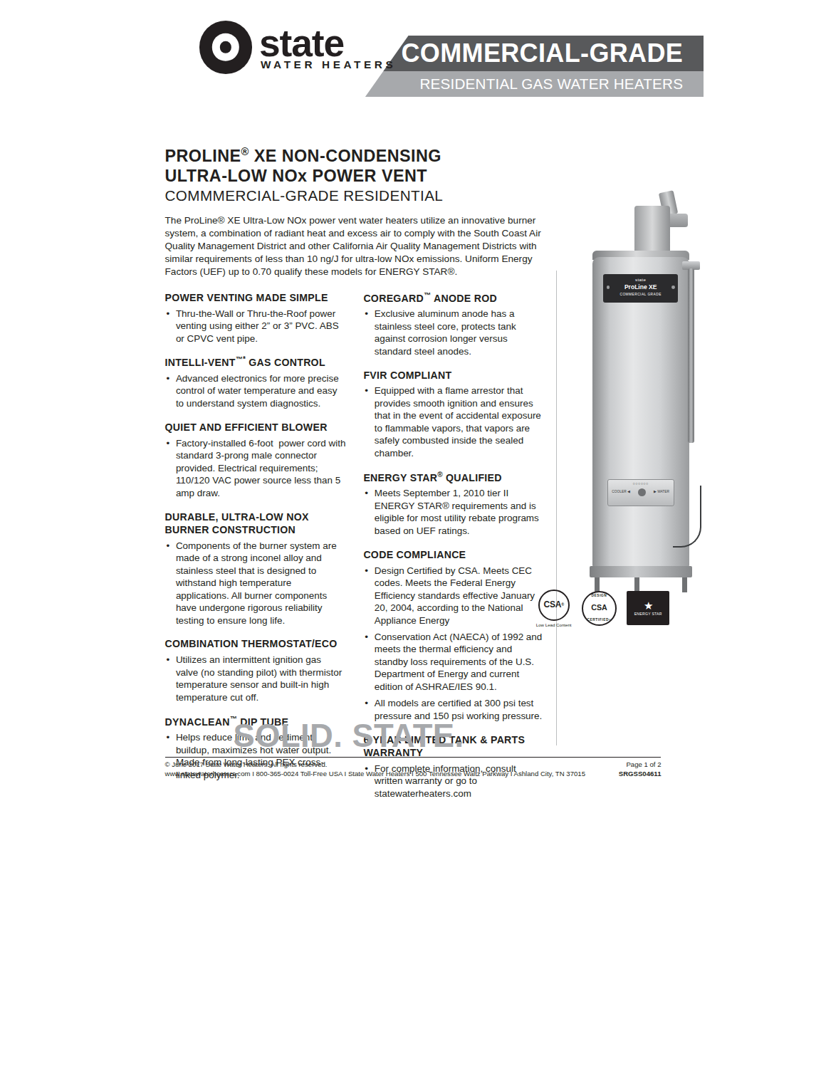state WATER HEATERS
COMMERCIAL-GRADE
RESIDENTIAL GAS WATER HEATERS
PROLINE® XE NON-CONDENSING
ULTRA-LOW NOx POWER VENT COMMMERCIAL-GRADE RESIDENTIAL
The ProLine® XE Ultra-Low NOx power vent water heaters utilize an innovative burner system, a combination of radiant heat and excess air to comply with the South Coast Air Quality Management District and other California Air Quality Management Districts with similar requirements of less than 10 ng/J for ultra-low NOx emissions. Uniform Energy Factors (UEF) up to 0.70 qualify these models for ENERGY STAR®.
POWER VENTING MADE SIMPLE
Thru-the-Wall or Thru-the-Roof power venting using either 2” or 3” PVC. ABS or CPVC vent pipe.
INTELLI-VENT™* GAS CONTROL
Advanced electronics for more precise control of water temperature and easy to understand system diagnostics.
QUIET AND EFFICIENT BLOWER
Factory-installed 6-foot power cord with standard 3-prong male connector provided. Electrical requirements; 110/120 VAC power source less than 5 amp draw.
DURABLE, ULTRA-LOW NOX BURNER CONSTRUCTION
Components of the burner system are made of a strong inconel alloy and stainless steel that is designed to withstand high temperature applications. All burner components have undergone rigorous reliability testing to ensure long life.
COMBINATION THERMOSTAT/ECO
Utilizes an intermittent ignition gas valve (no standing pilot) with thermistor temperature sensor and built-in high temperature cut off.
DYNACLEAN™ DIP TUBE
Helps reduce lime and sediment buildup, maximizes hot water output. Made from long-lasting PEX cross-linked polymer.
COREGARD™ ANODE ROD
Exclusive aluminum anode has a stainless steel core, protects tank against corrosion longer versus standard steel anodes.
FVIR COMPLIANT
Equipped with a flame arrestor that provides smooth ignition and ensures that in the event of accidental exposure to flammable vapors, that vapors are safely combusted inside the sealed chamber.
ENERGY STAR® QUALIFIED
Meets September 1, 2010 tier II ENERGY STAR® requirements and is eligible for most utility rebate programs based on UEF ratings.
CODE COMPLIANCE
Design Certified by CSA. Meets CEC codes. Meets the Federal Energy Efficiency standards effective January 20, 2004, according to the National Appliance Energy
Conservation Act (NAECA) of 1992 and meets the thermal efficiency and standby loss requirements of the U.S. Department of Energy and current edition of ASHRAE/IES 90.1.
All models are certified at 300 psi test pressure and 150 psi working pressure.
6-YEAR LIMITED TANK & PARTS WARRANTY
For complete information, consult written warranty or go to statewaterheaters.com
state
ProLine XE
COMMERCIAL GRADE
○○○○○○
COOLER ◀ ▶ WATER
CSA®
Low Lead Content
DESIGN
CSA
CERTIFIED®
★
ENERGY STAR
SOLID. STATE.
© June 2017 State Water Heaters. All rights reserved.
www.statewaterheaters.com I 800-365-0024 Toll-Free USA I State Water Heaters I 500 Tennessee Waltz Parkway I Ashland City, TN 37015
Page 1 of 2
SRGSS04611